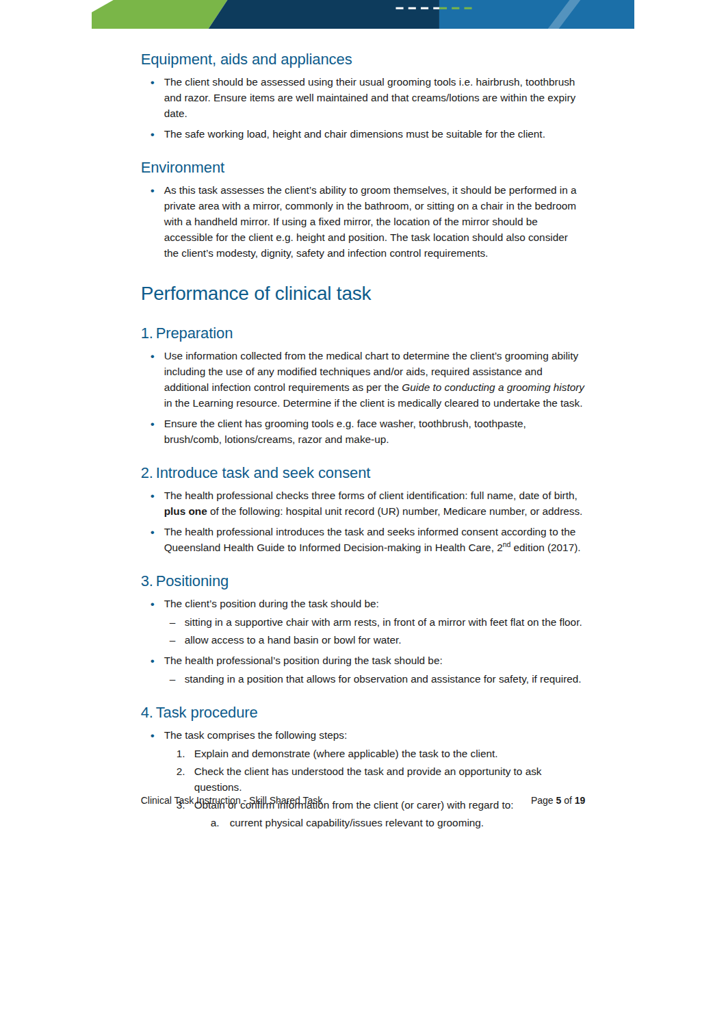Equipment, aids and appliances
The client should be assessed using their usual grooming tools i.e. hairbrush, toothbrush and razor. Ensure items are well maintained and that creams/lotions are within the expiry date.
The safe working load, height and chair dimensions must be suitable for the client.
Environment
As this task assesses the client’s ability to groom themselves, it should be performed in a private area with a mirror, commonly in the bathroom, or sitting on a chair in the bedroom with a handheld mirror. If using a fixed mirror, the location of the mirror should be accessible for the client e.g. height and position. The task location should also consider the client’s modesty, dignity, safety and infection control requirements.
Performance of clinical task
1. Preparation
Use information collected from the medical chart to determine the client’s grooming ability including the use of any modified techniques and/or aids, required assistance and additional infection control requirements as per the Guide to conducting a grooming history in the Learning resource. Determine if the client is medically cleared to undertake the task.
Ensure the client has grooming tools e.g. face washer, toothbrush, toothpaste, brush/comb, lotions/creams, razor and make-up.
2. Introduce task and seek consent
The health professional checks three forms of client identification: full name, date of birth, plus one of the following: hospital unit record (UR) number, Medicare number, or address.
The health professional introduces the task and seeks informed consent according to the Queensland Health Guide to Informed Decision-making in Health Care, 2nd edition (2017).
3. Positioning
The client’s position during the task should be:
sitting in a supportive chair with arm rests, in front of a mirror with feet flat on the floor.
allow access to a hand basin or bowl for water.
The health professional’s position during the task should be:
standing in a position that allows for observation and assistance for safety, if required.
4. Task procedure
The task comprises the following steps:
Explain and demonstrate (where applicable) the task to the client.
Check the client has understood the task and provide an opportunity to ask questions.
Obtain or confirm information from the client (or carer) with regard to:
current physical capability/issues relevant to grooming.
Clinical Task Instruction - Skill Shared Task Page 5 of 19